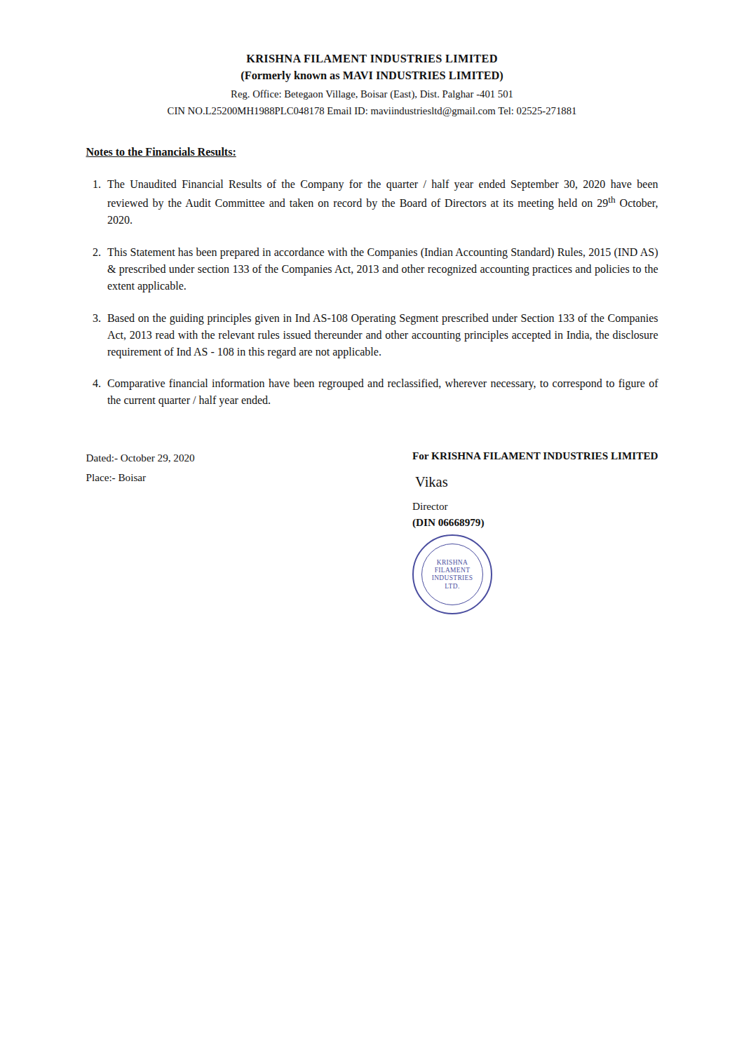KRISHNA FILAMENT INDUSTRIES LIMITED
(Formerly known as MAVI INDUSTRIES LIMITED)
Reg. Office: Betegaon Village, Boisar (East), Dist. Palghar -401 501
CIN NO.L25200MH1988PLC048178 Email ID: maviindustriesltd@gmail.com Tel: 02525-271881
Notes to the Financials Results:
The Unaudited Financial Results of the Company for the quarter / half year ended September 30, 2020 have been reviewed by the Audit Committee and taken on record by the Board of Directors at its meeting held on 29th October, 2020.
This Statement has been prepared in accordance with the Companies (Indian Accounting Standard) Rules, 2015 (IND AS) & prescribed under section 133 of the Companies Act, 2013 and other recognized accounting practices and policies to the extent applicable.
Based on the guiding principles given in Ind AS-108 Operating Segment prescribed under Section 133 of the Companies Act, 2013 read with the relevant rules issued thereunder and other accounting principles accepted in India, the disclosure requirement of Ind AS - 108 in this regard are not applicable.
Comparative financial information have been regrouped and reclassified, wherever necessary, to correspond to figure of the current quarter / half year ended.
Dated:- October 29, 2020
Place:- Boisar
For KRISHNA FILAMENT INDUSTRIES LIMITED
Vikas
Director
(DIN 06668979)
KRISHNA FILAMENT INDUSTRIES LTD.